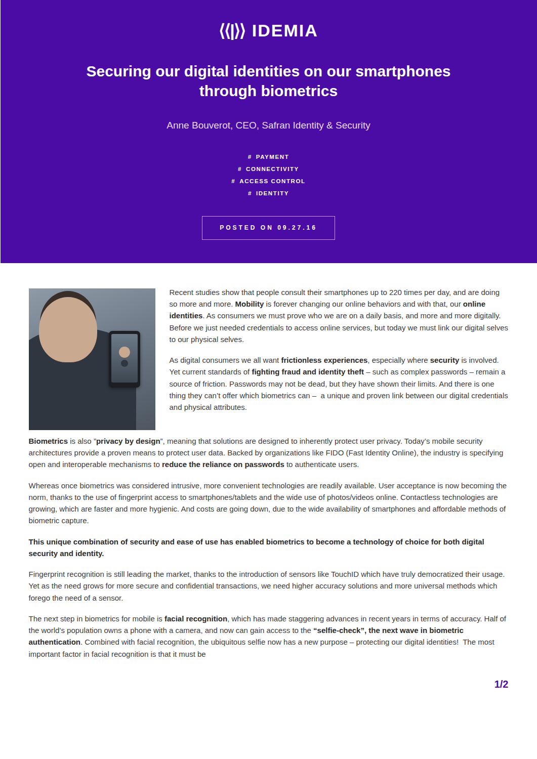⟨⟨|⟩⟩ IDEMIA
Securing our digital identities on our smartphones through biometrics
Anne Bouverot, CEO, Safran Identity & Security
#PAYMENT
#CONNECTIVITY
#ACCESS CONTROL
#IDENTITY
POSTED ON 09.27.16
Recent studies show that people consult their smartphones up to 220 times per day, and are doing so more and more. Mobility is forever changing our online behaviors and with that, our online identities. As consumers we must prove who we are on a daily basis, and more and more digitally. Before we just needed credentials to access online services, but today we must link our digital selves to our physical selves.
As digital consumers we all want frictionless experiences, especially where security is involved. Yet current standards of fighting fraud and identity theft – such as complex passwords – remain a source of friction. Passwords may not be dead, but they have shown their limits. And there is one thing they can’t offer which biometrics can – a unique and proven link between our digital credentials and physical attributes.
Biometrics is also ”privacy by design”, meaning that solutions are designed to inherently protect user privacy. Today’s mobile security architectures provide a proven means to protect user data. Backed by organizations like FIDO (Fast Identity Online), the industry is specifying open and interoperable mechanisms to reduce the reliance on passwords to authenticate users.
Whereas once biometrics was considered intrusive, more convenient technologies are readily available. User acceptance is now becoming the norm, thanks to the use of fingerprint access to smartphones/tablets and the wide use of photos/videos online. Contactless technologies are growing, which are faster and more hygienic. And costs are going down, due to the wide availability of smartphones and affordable methods of biometric capture.
This unique combination of security and ease of use has enabled biometrics to become a technology of choice for both digital security and identity.
Fingerprint recognition is still leading the market, thanks to the introduction of sensors like TouchID which have truly democratized their usage. Yet as the need grows for more secure and confidential transactions, we need higher accuracy solutions and more universal methods which forego the need of a sensor.
The next step in biometrics for mobile is facial recognition, which has made staggering advances in recent years in terms of accuracy. Half of the world’s population owns a phone with a camera, and now can gain access to the “selfie-check”, the next wave in biometric authentication. Combined with facial recognition, the ubiquitous selfie now has a new purpose – protecting our digital identities! The most important factor in facial recognition is that it must be
1/2